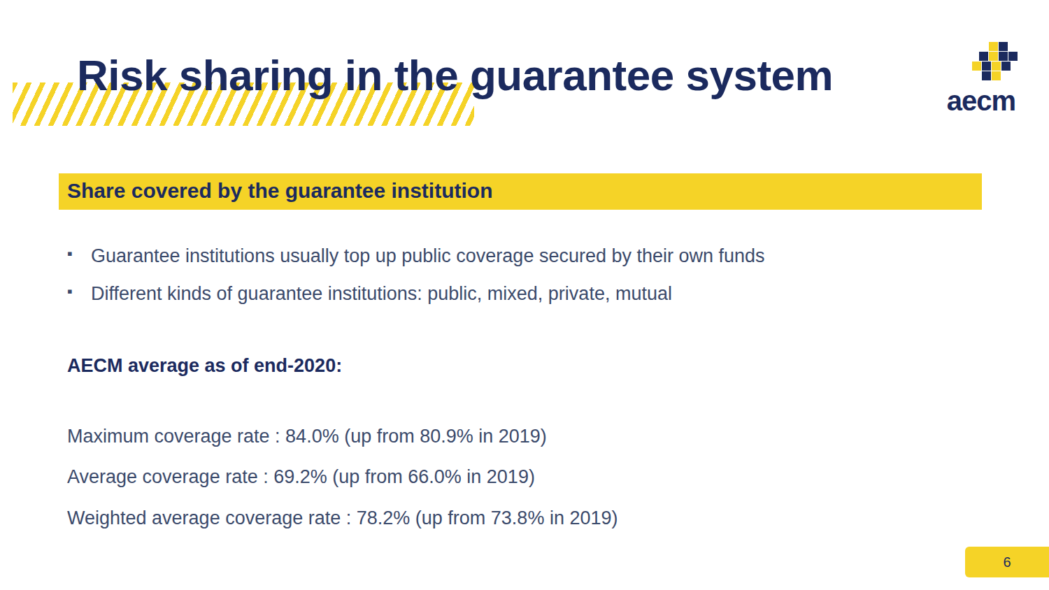Risk sharing in the guarantee system
aecm
Share covered by the guarantee institution
Guarantee institutions usually top up public coverage secured by their own funds
Different kinds of guarantee institutions: public, mixed, private, mutual
AECM average as of end-2020:
Maximum coverage rate : 84.0% (up from 80.9% in 2019)
Average coverage rate : 69.2% (up from 66.0% in 2019)
Weighted average coverage rate : 78.2% (up from 73.8% in 2019)
6